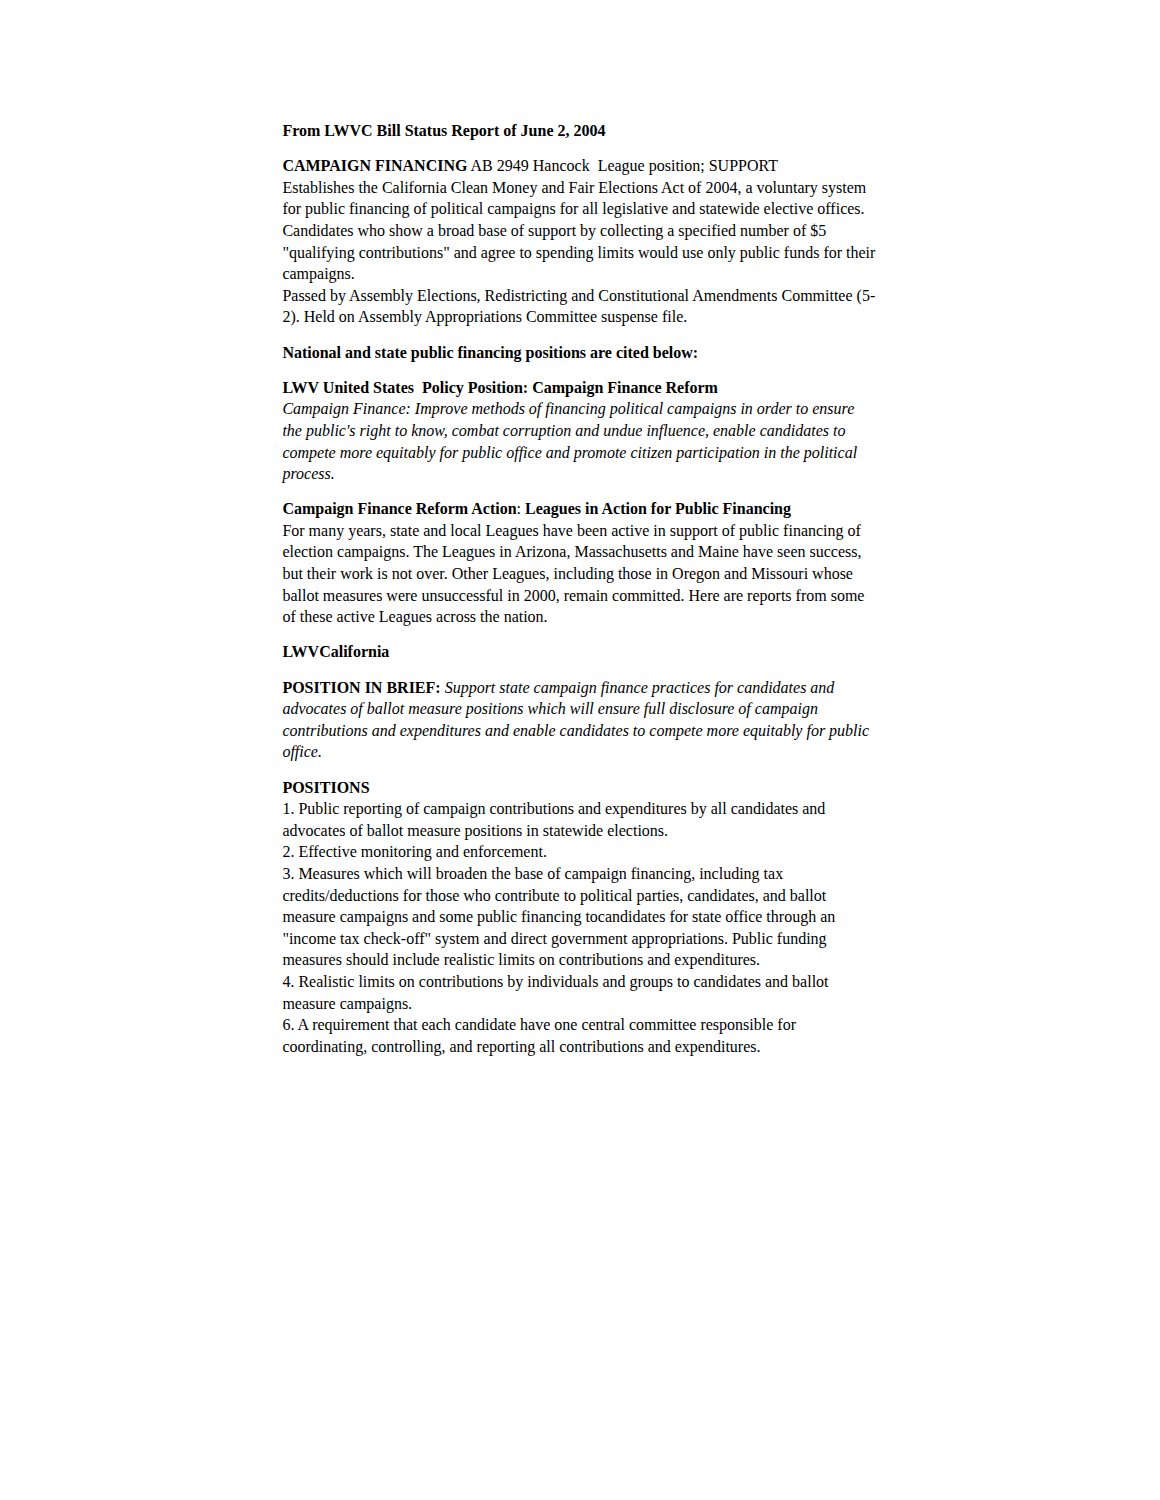From LWVC Bill Status Report of June 2, 2004
CAMPAIGN FINANCING AB 2949 Hancock League position; SUPPORT
Establishes the California Clean Money and Fair Elections Act of 2004, a voluntary system for public financing of political campaigns for all legislative and statewide elective offices. Candidates who show a broad base of support by collecting a specified number of $5 "qualifying contributions" and agree to spending limits would use only public funds for their campaigns.
Passed by Assembly Elections, Redistricting and Constitutional Amendments Committee (5-2). Held on Assembly Appropriations Committee suspense file.
National and state public financing positions are cited below:
LWV United States Policy Position: Campaign Finance Reform
Campaign Finance: Improve methods of financing political campaigns in order to ensure the public's right to know, combat corruption and undue influence, enable candidates to compete more equitably for public office and promote citizen participation in the political process.
Campaign Finance Reform Action: Leagues in Action for Public Financing
For many years, state and local Leagues have been active in support of public financing of election campaigns. The Leagues in Arizona, Massachusetts and Maine have seen success, but their work is not over. Other Leagues, including those in Oregon and Missouri whose ballot measures were unsuccessful in 2000, remain committed. Here are reports from some of these active Leagues across the nation.
LWVCalifornia
POSITION IN BRIEF: Support state campaign finance practices for candidates and advocates of ballot measure positions which will ensure full disclosure of campaign contributions and expenditures and enable candidates to compete more equitably for public office.
POSITIONS
1. Public reporting of campaign contributions and expenditures by all candidates and advocates of ballot measure positions in statewide elections.
2. Effective monitoring and enforcement.
3. Measures which will broaden the base of campaign financing, including tax credits/deductions for those who contribute to political parties, candidates, and ballot measure campaigns and some public financing tocandidates for state office through an "income tax check-off" system and direct government appropriations. Public funding measures should include realistic limits on contributions and expenditures.
4. Realistic limits on contributions by individuals and groups to candidates and ballot measure campaigns.
6. A requirement that each candidate have one central committee responsible for coordinating, controlling, and reporting all contributions and expenditures.